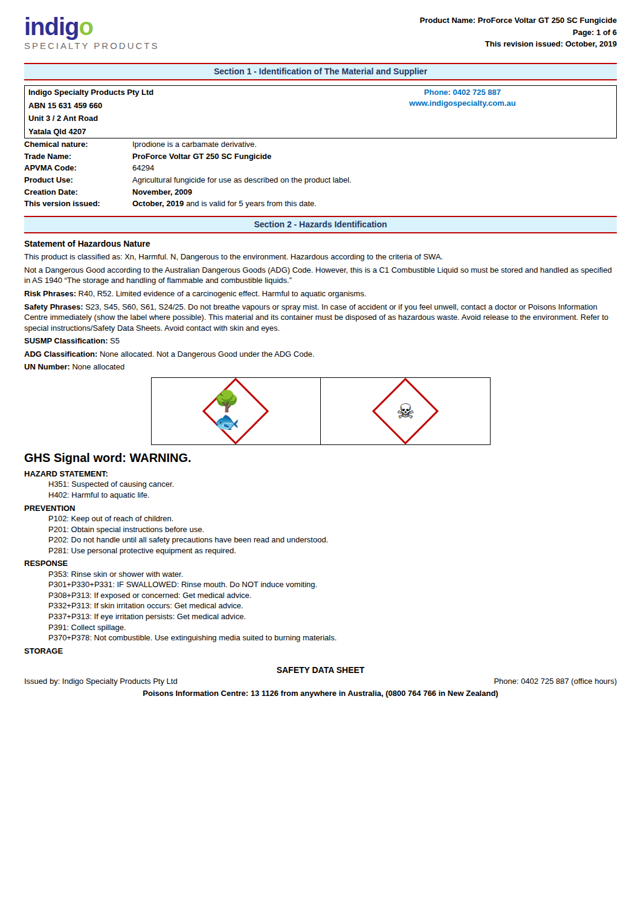indigo
SPECIALTY PRODUCTS
Product Name: ProForce Voltar GT 250 SC Fungicide
Page: 1 of 6
This revision issued: October, 2019
Section 1 - Identification of The Material and Supplier
| Indigo Specialty Products Pty Ltd | Phone: 0402 725 887 www.indigospecialty.com.au |
| ABN 15 631 459 660 |
| Unit 3 / 2 Ant Road | |
| Yatala Qld 4207 | |
| Chemical nature: | Iprodione is a carbamate derivative. |
| Trade Name: | ProForce Voltar GT 250 SC Fungicide |
| APVMA Code: | 64294 |
| Product Use: | Agricultural fungicide for use as described on the product label. |
| Creation Date: | November, 2009 |
| This version issued: | October, 2019 and is valid for 5 years from this date. |
Section 2 - Hazards Identification
Statement of Hazardous Nature
This product is classified as: Xn, Harmful. N, Dangerous to the environment. Hazardous according to the criteria of SWA.
Not a Dangerous Good according to the Australian Dangerous Goods (ADG) Code. However, this is a C1 Combustible Liquid so must be stored and handled as specified in AS 1940 “The storage and handling of flammable and combustible liquids.”
Risk Phrases: R40, R52. Limited evidence of a carcinogenic effect. Harmful to aquatic organisms.
Safety Phrases: S23, S45, S60, S61, S24/25. Do not breathe vapours or spray mist. In case of accident or if you feel unwell, contact a doctor or Poisons Information Centre immediately (show the label where possible). This material and its container must be disposed of as hazardous waste. Avoid release to the environment. Refer to special instructions/Safety Data Sheets. Avoid contact with skin and eyes.
SUSMP Classification: S5
ADG Classification: None allocated. Not a Dangerous Good under the ADG Code.
UN Number: None allocated
🌳🐟
☠
GHS Signal word: WARNING.
HAZARD STATEMENT:
H351: Suspected of causing cancer.
H402: Harmful to aquatic life.
PREVENTION
P102: Keep out of reach of children.
P201: Obtain special instructions before use.
P202: Do not handle until all safety precautions have been read and understood.
P281: Use personal protective equipment as required.
RESPONSE
P353: Rinse skin or shower with water.
P301+P330+P331: IF SWALLOWED: Rinse mouth. Do NOT induce vomiting.
P308+P313: If exposed or concerned: Get medical advice.
P332+P313: If skin irritation occurs: Get medical advice.
P337+P313: If eye irritation persists: Get medical advice.
P391: Collect spillage.
P370+P378: Not combustible. Use extinguishing media suited to burning materials.
STORAGE
SAFETY DATA SHEET
Issued by: Indigo Specialty Products Pty Ltd Phone: 0402 725 887 (office hours)
Poisons Information Centre: 13 1126 from anywhere in Australia, (0800 764 766 in New Zealand)